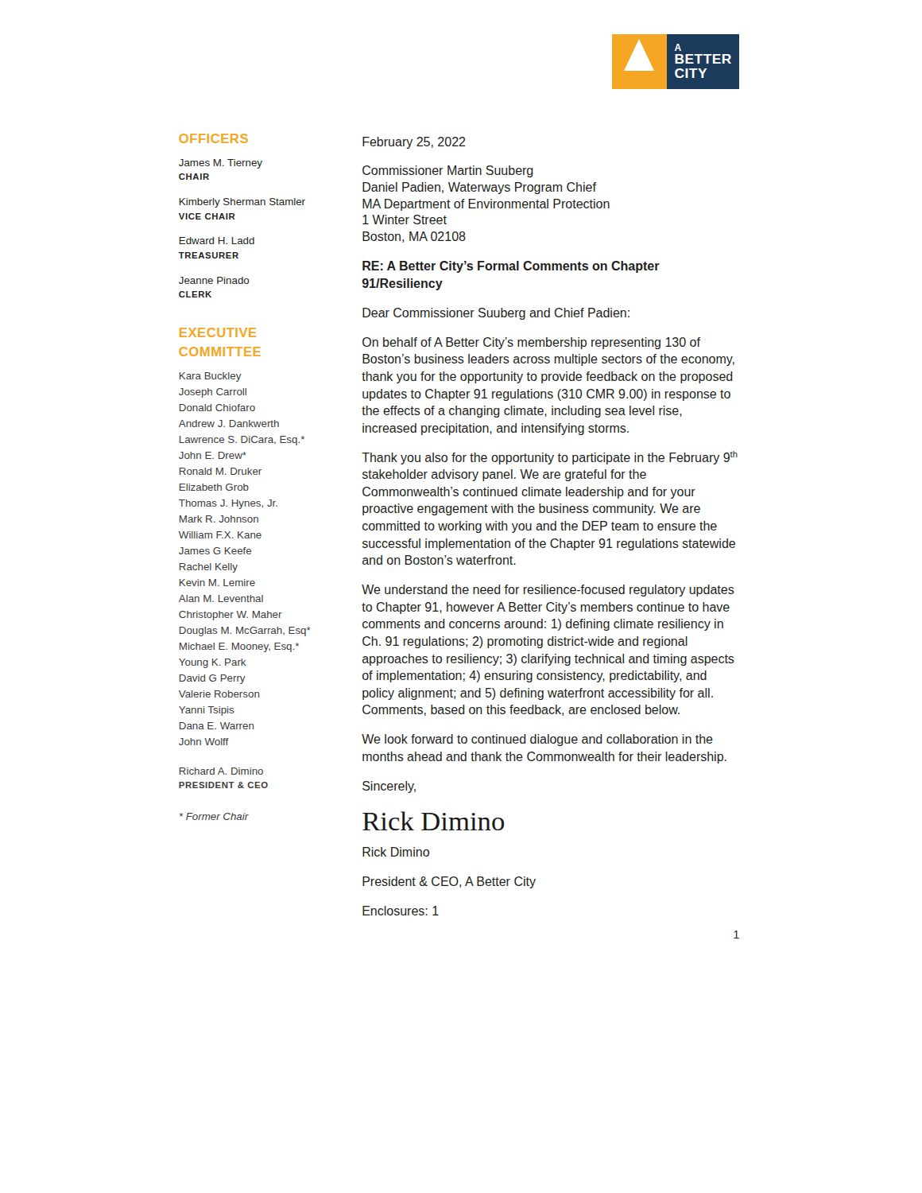A BETTER CITY
OFFICERS
James M. Tierney
CHAIR
Kimberly Sherman Stamler
VICE CHAIR
Edward H. Ladd
TREASURER
Jeanne Pinado
CLERK
EXECUTIVE COMMITTEE
Kara Buckley
Joseph Carroll
Donald Chiofaro
Andrew J. Dankwerth
Lawrence S. DiCara, Esq.*
John E. Drew*
Ronald M. Druker
Elizabeth Grob
Thomas J. Hynes, Jr.
Mark R. Johnson
William F.X. Kane
James G Keefe
Rachel Kelly
Kevin M. Lemire
Alan M. Leventhal
Christopher W. Maher
Douglas M. McGarrah, Esq*
Michael E. Mooney, Esq.*
Young K. Park
David G Perry
Valerie Roberson
Yanni Tsipis
Dana E. Warren
John Wolff
Richard A. Dimino
PRESIDENT & CEO
* Former Chair
February 25, 2022
Commissioner Martin Suuberg
Daniel Padien, Waterways Program Chief
MA Department of Environmental Protection
1 Winter Street
Boston, MA 02108
RE: A Better City’s Formal Comments on Chapter 91/Resiliency
Dear Commissioner Suuberg and Chief Padien:
On behalf of A Better City’s membership representing 130 of Boston’s business leaders across multiple sectors of the economy, thank you for the opportunity to provide feedback on the proposed updates to Chapter 91 regulations (310 CMR 9.00) in response to the effects of a changing climate, including sea level rise, increased precipitation, and intensifying storms.
Thank you also for the opportunity to participate in the February 9th stakeholder advisory panel. We are grateful for the Commonwealth’s continued climate leadership and for your proactive engagement with the business community. We are committed to working with you and the DEP team to ensure the successful implementation of the Chapter 91 regulations statewide and on Boston’s waterfront.
We understand the need for resilience-focused regulatory updates to Chapter 91, however A Better City’s members continue to have comments and concerns around: 1) defining climate resiliency in Ch. 91 regulations; 2) promoting district-wide and regional approaches to resiliency; 3) clarifying technical and timing aspects of implementation; 4) ensuring consistency, predictability, and policy alignment; and 5) defining waterfront accessibility for all. Comments, based on this feedback, are enclosed below.
We look forward to continued dialogue and collaboration in the months ahead and thank the Commonwealth for their leadership.
Sincerely,
Rick Dimino
Rick Dimino
President & CEO, A Better City
Enclosures: 1
1